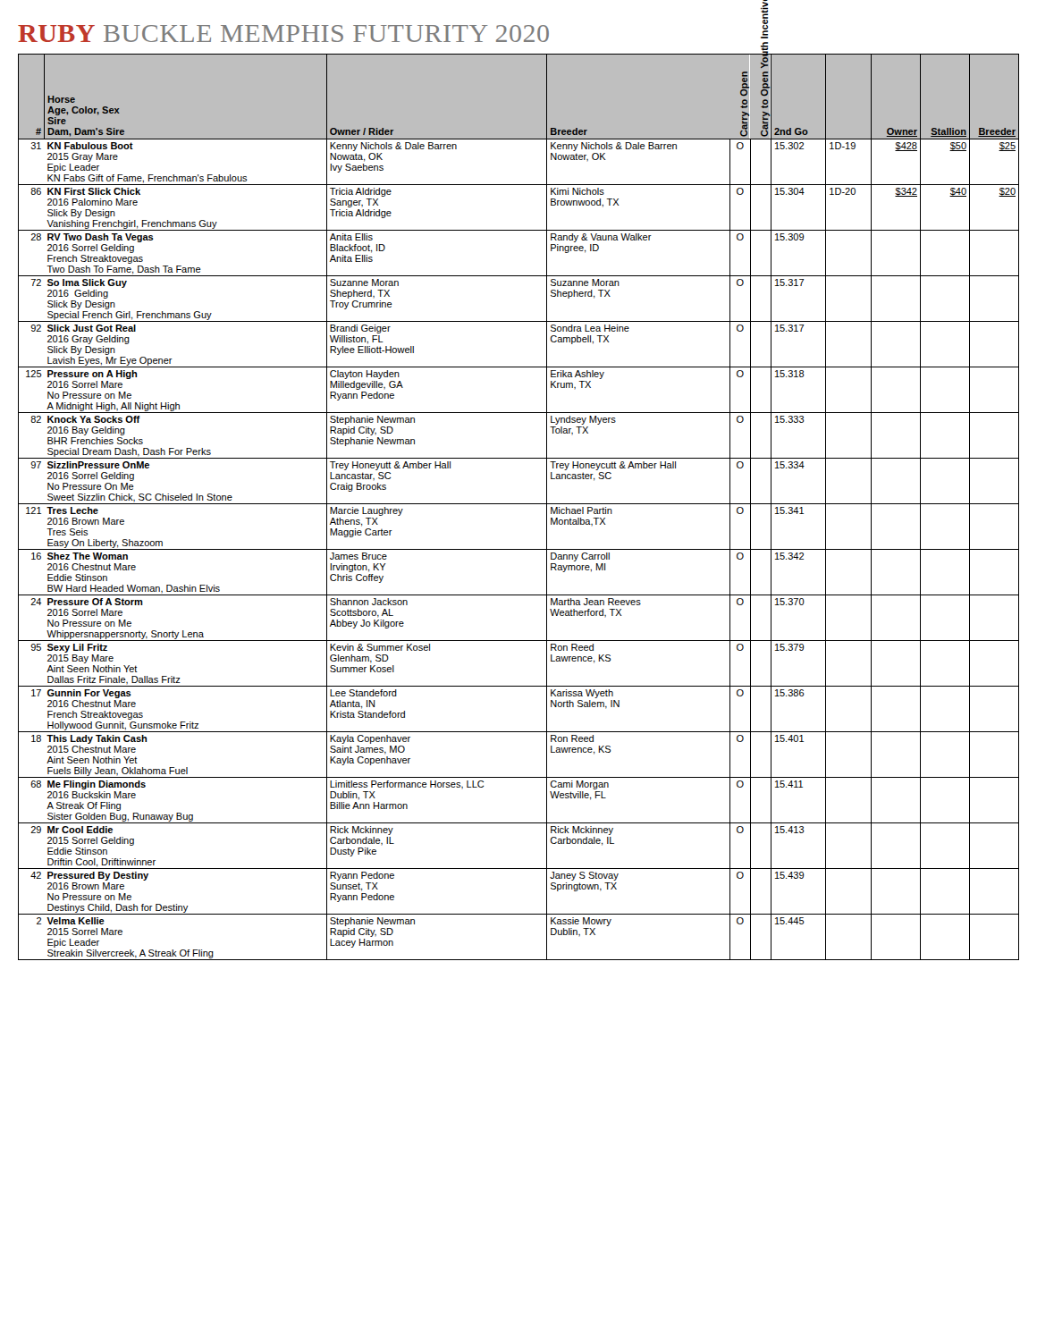RUBY BUCKLE MEMPHIS FUTURITY 2020
| # | Horse Age, Color, Sex Sire Dam, Dam's Sire | Owner / Rider | Breeder | Carry to Open | Carry to Open Youth Incentive | 2nd Go | | Owner | Stallion | Breeder |
| --- | --- | --- | --- | --- | --- | --- | --- | --- | --- | --- |
| 31 | KN Fabulous Boot 2015 Gray Mare Epic Leader KN Fabs Gift of Fame, Frenchman's Fabulous | Kenny Nichols & Dale Barren Nowata, OK Ivy Saebens | Kenny Nichols & Dale Barren Nowater, OK | O | | 15.302 | 1D-19 | $428 | $50 | $25 |
| 86 | KN First Slick Chick 2016 Palomino Mare Slick By Design Vanishing Frenchgirl, Frenchmans Guy | Tricia Aldridge Sanger, TX Tricia Aldridge | Kimi Nichols Brownwood, TX | O | | 15.304 | 1D-20 | $342 | $40 | $20 |
| 28 | RV Two Dash Ta Vegas 2016 Sorrel Gelding French Streaktovegas Two Dash To Fame, Dash Ta Fame | Anita Ellis Blackfoot, ID Anita Ellis | Randy & Vauna Walker Pingree, ID | O | | 15.309 | | | | |
| 72 | So Ima Slick Guy 2016 Gelding Slick By Design Special French Girl, Frenchmans Guy | Suzanne Moran Shepherd, TX Troy Crumrine | Suzanne Moran Shepherd, TX | O | | 15.317 | | | | |
| 92 | Slick Just Got Real 2016 Gray Gelding Slick By Design Lavish Eyes, Mr Eye Opener | Brandi Geiger Williston, FL Rylee Elliott-Howell | Sondra Lea Heine Campbell, TX | O | | 15.317 | | | | |
| 125 | Pressure on A High 2016 Sorrel Mare No Pressure on Me A Midnight High, All Night High | Clayton Hayden Milledgeville, GA Ryann Pedone | Erika Ashley Krum, TX | O | | 15.318 | | | | |
| 82 | Knock Ya Socks Off 2016 Bay Gelding BHR Frenchies Socks Special Dream Dash, Dash For Perks | Stephanie Newman Rapid City, SD Stephanie Newman | Lyndsey Myers Tolar, TX | O | | 15.333 | | | | |
| 97 | SizzlinPressure OnMe 2016 Sorrel Gelding No Pressure On Me Sweet Sizzlin Chick, SC Chiseled In Stone | Trey Honeyutt & Amber Hall Lancastar, SC Craig Brooks | Trey Honeycutt & Amber Hall Lancaster, SC | O | | 15.334 | | | | |
| 121 | Tres Leche 2016 Brown Mare Tres Seis Easy On Liberty, Shazoom | Marcie Laughrey Athens, TX Maggie Carter | Michael Partin Montalba,TX | O | | 15.341 | | | | |
| 16 | Shez The Woman 2016 Chestnut Mare Eddie Stinson BW Hard Headed Woman, Dashin Elvis | James Bruce Irvington, KY Chris Coffey | Danny Carroll Raymore, MI | O | | 15.342 | | | | |
| 24 | Pressure Of A Storm 2016 Sorrel Mare No Pressure on Me Whippersnappersnorty, Snorty Lena | Shannon Jackson Scottsboro, AL Abbey Jo Kilgore | Martha Jean Reeves Weatherford, TX | O | | 15.370 | | | | |
| 95 | Sexy Lil Fritz 2015 Bay Mare Aint Seen Nothin Yet Dallas Fritz Finale, Dallas Fritz | Kevin & Summer Kosel Glenham, SD Summer Kosel | Ron Reed Lawrence, KS | O | | 15.379 | | | | |
| 17 | Gunnin For Vegas 2016 Chestnut Mare French Streaktovegas Hollywood Gunnit, Gunsmoke Fritz | Lee Standeford Atlanta, IN Krista Standeford | Karissa Wyeth North Salem, IN | O | | 15.386 | | | | |
| 18 | This Lady Takin Cash 2015 Chestnut Mare Aint Seen Nothin Yet Fuels Billy Jean, Oklahoma Fuel | Kayla Copenhaver Saint James, MO Kayla Copenhaver | Ron Reed Lawrence, KS | O | | 15.401 | | | | |
| 68 | Me Flingin Diamonds 2016 Buckskin Mare A Streak Of Fling Sister Golden Bug, Runaway Bug | Limitless Performance Horses, LLC Dublin, TX Billie Ann Harmon | Cami Morgan Westville, FL | O | | 15.411 | | | | |
| 29 | Mr Cool Eddie 2015 Sorrel Gelding Eddie Stinson Driftin Cool, Driftinwinner | Rick Mckinney Carbondale, IL Dusty Pike | Rick Mckinney Carbondale, IL | O | | 15.413 | | | | |
| 42 | Pressured By Destiny 2016 Brown Mare No Pressure on Me Destinys Child, Dash for Destiny | Ryann Pedone Sunset, TX Ryann Pedone | Janey S Stovay Springtown, TX | O | | 15.439 | | | | |
| 2 | Velma Kellie 2015 Sorrel Mare Epic Leader Streakin Silvercreek, A Streak Of Fling | Stephanie Newman Rapid City, SD Lacey Harmon | Kassie Mowry Dublin, TX | O | | 15.445 | | | | |